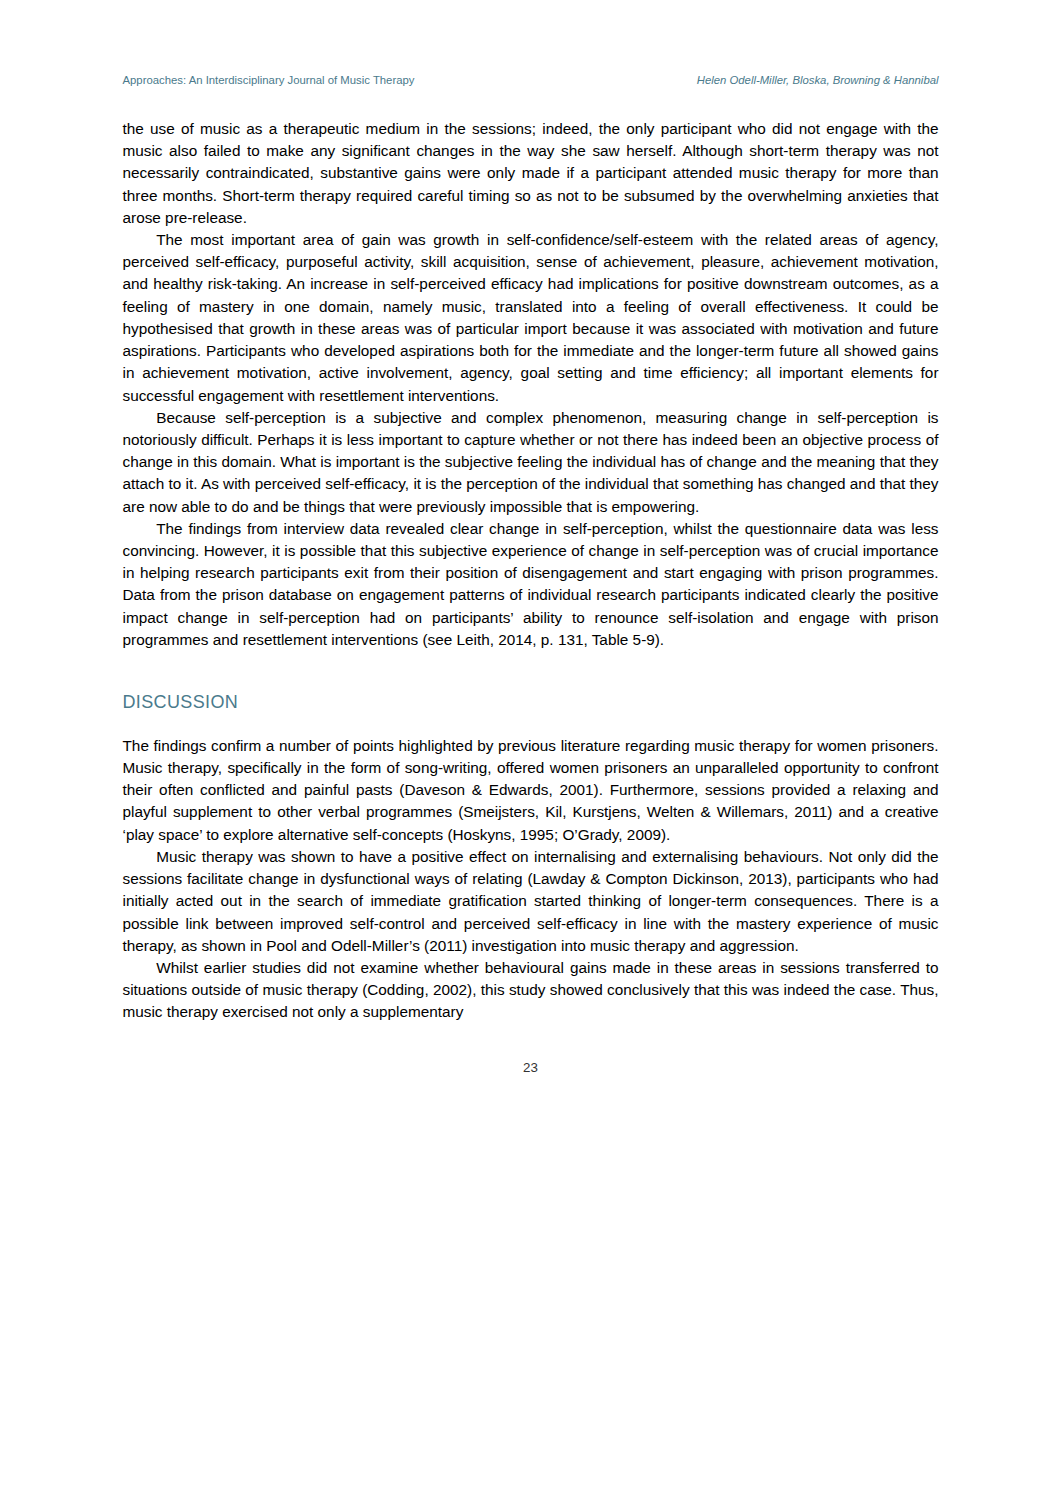Approaches: An Interdisciplinary Journal of Music Therapy Helen Odell-Miller, Bloska, Browning & Hannibal
the use of music as a therapeutic medium in the sessions; indeed, the only participant who did not engage with the music also failed to make any significant changes in the way she saw herself. Although short-term therapy was not necessarily contraindicated, substantive gains were only made if a participant attended music therapy for more than three months. Short-term therapy required careful timing so as not to be subsumed by the overwhelming anxieties that arose pre-release.
The most important area of gain was growth in self-confidence/self-esteem with the related areas of agency, perceived self-efficacy, purposeful activity, skill acquisition, sense of achievement, pleasure, achievement motivation, and healthy risk-taking. An increase in self-perceived efficacy had implications for positive downstream outcomes, as a feeling of mastery in one domain, namely music, translated into a feeling of overall effectiveness. It could be hypothesised that growth in these areas was of particular import because it was associated with motivation and future aspirations. Participants who developed aspirations both for the immediate and the longer-term future all showed gains in achievement motivation, active involvement, agency, goal setting and time efficiency; all important elements for successful engagement with resettlement interventions.
Because self-perception is a subjective and complex phenomenon, measuring change in self-perception is notoriously difficult. Perhaps it is less important to capture whether or not there has indeed been an objective process of change in this domain. What is important is the subjective feeling the individual has of change and the meaning that they attach to it. As with perceived self-efficacy, it is the perception of the individual that something has changed and that they are now able to do and be things that were previously impossible that is empowering.
The findings from interview data revealed clear change in self-perception, whilst the questionnaire data was less convincing. However, it is possible that this subjective experience of change in self-perception was of crucial importance in helping research participants exit from their position of disengagement and start engaging with prison programmes. Data from the prison database on engagement patterns of individual research participants indicated clearly the positive impact change in self-perception had on participants’ ability to renounce self-isolation and engage with prison programmes and resettlement interventions (see Leith, 2014, p. 131, Table 5-9).
DISCUSSION
The findings confirm a number of points highlighted by previous literature regarding music therapy for women prisoners. Music therapy, specifically in the form of song-writing, offered women prisoners an unparalleled opportunity to confront their often conflicted and painful pasts (Daveson & Edwards, 2001). Furthermore, sessions provided a relaxing and playful supplement to other verbal programmes (Smeijsters, Kil, Kurstjens, Welten & Willemars, 2011) and a creative ‘play space’ to explore alternative self-concepts (Hoskyns, 1995; O’Grady, 2009).
Music therapy was shown to have a positive effect on internalising and externalising behaviours. Not only did the sessions facilitate change in dysfunctional ways of relating (Lawday & Compton Dickinson, 2013), participants who had initially acted out in the search of immediate gratification started thinking of longer-term consequences. There is a possible link between improved self-control and perceived self-efficacy in line with the mastery experience of music therapy, as shown in Pool and Odell-Miller’s (2011) investigation into music therapy and aggression.
Whilst earlier studies did not examine whether behavioural gains made in these areas in sessions transferred to situations outside of music therapy (Codding, 2002), this study showed conclusively that this was indeed the case. Thus, music therapy exercised not only a supplementary
23